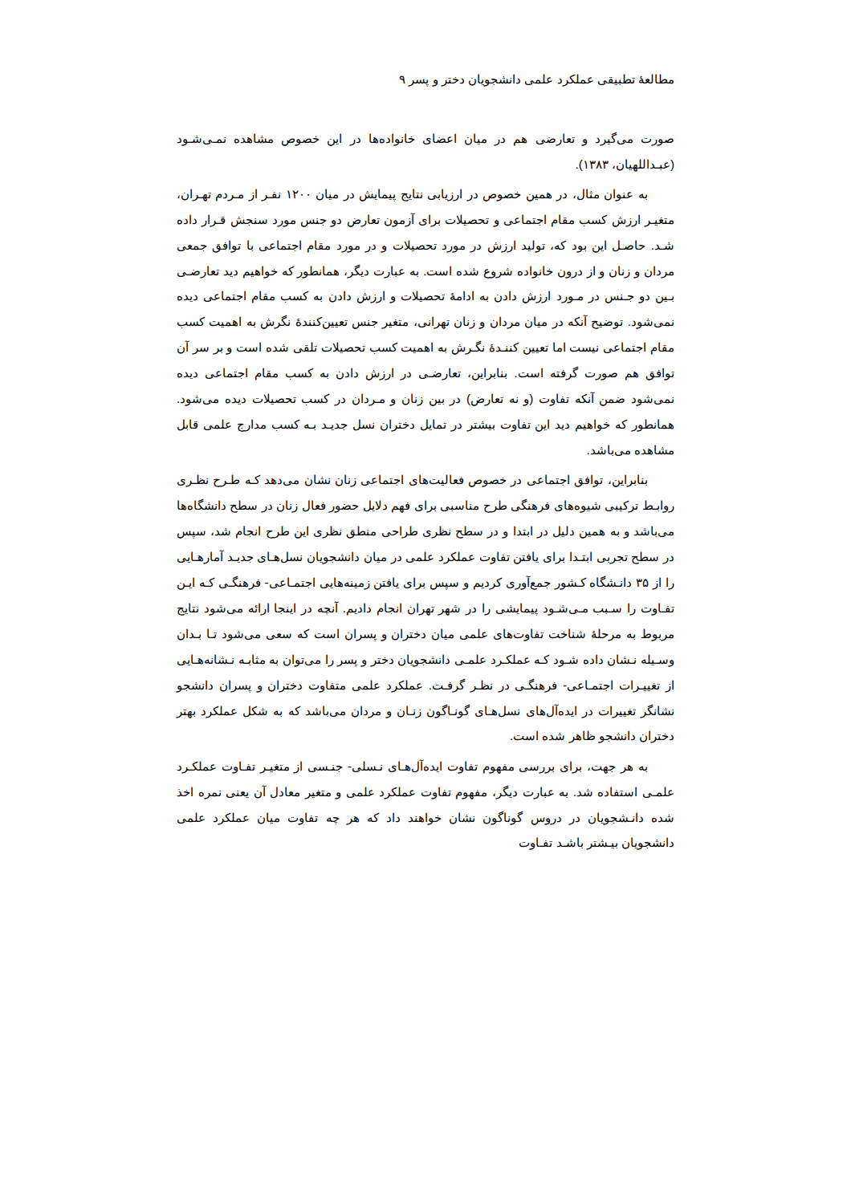مطالعهٔ تطبیقی عملکرد علمی دانشجویان دختر و پسر ۹
صورت می‌گیرد و تعارضی هم در میان اعضای خانواده‌ها در این خصوص مشاهده نمـی‌شـود (عبـداللهیان، ۱۳۸۳).
به عنوان مثال، در همین خصوص در ارزیابی نتایج پیمایش در میان ۱۲۰۰ نفـر از مـردم تهـران، متغیـر ارزش کسب مقام اجتماعی و تحصیلات برای آزمون تعارض دو جنس مورد سنجش قـرار داده شـد. حاصـل این بود که، تولید ارزش در مورد تحصیلات و در مورد مقام اجتماعی با توافق جمعی مردان و زنان و از درون خانواده شروع شده است. به عبارت دیگر، همانطور که خواهیم دید تعارضـی بـین دو جـنس در مـورد ارزش دادن به ادامهٔ تحصیلات و ارزش دادن به کسب مقام اجتماعی دیده نمی‌شود. توضیح آنکه در میان مردان و زنان تهرانی، متغیر جنس تعیین‌کنندهٔ نگرش به اهمیت کسب مقام اجتماعی نیست اما تعیین کننـدهٔ نگـرش به اهمیت کسب تحصیلات تلقی شده است و بر سر آن توافق هم صورت گرفته است. بنابراین، تعارضـی در ارزش دادن به کسب مقام اجتماعی دیده نمی‌شود ضمن آنکه تفاوت (و نه تعارض) در بین زنان و مـردان در کسب تحصیلات دیده می‌شود. همانطور که خواهیم دید این تفاوت بیشتر در تمایل دختران نسل جدیـد بـه کسب مدارج علمی قابل مشاهده می‌باشد.
بنابراین، توافق اجتماعی در خصوص فعالیت‌های اجتماعی زنان نشان می‌دهد کـه طـرح نظـری روابـط ترکیبی شیوه‌های فرهنگی طرح مناسبی برای فهم دلایل حضور فعال زنان در سطح دانشگاه‌ها می‌باشد و به همین دلیل در ابتدا و در سطح نظری طراحی منطق نظری این طرح انجام شد، سپس در سطح تجربی ابتـدا برای یافتن تفاوت عملکرد علمی در میان دانشجویان نسل‌هـای جدیـد آمارهـایی را از ۳۵ دانـشگاه کـشور جمع‌آوری کردیم و سپس برای یافتن زمینه‌هایی اجتمـاعی- فرهنگـی کـه ایـن تفـاوت را سـبب مـی‌شـود پیمایشی را در شهر تهران انجام دادیم. آنچه در اینجا ارائه می‌شود نتایج مربوط به مرحلهٔ شناخت تفاوت‌های علمی میان دختران و پسران است که سعی می‌شود تـا بـدان وسـیله نـشان داده شـود کـه عملکـرد علمـی دانشجویان دختر و پسر را می‌توان به مثابـه نـشانه‌هـایی از تغییـرات اجتمـاعی- فرهنگـی در نظـر گرفـت. عملکرد علمی متفاوت دختران و پسران دانشجو نشانگر تغییرات در ایده‌آل‌های نسل‌هـای گونـاگون زنـان و مردان می‌باشد که به شکل عملکرد بهتر دختران دانشجو ظاهر شده است.
به هر جهت، برای بررسی مفهوم تفاوت ایده‌آل‌هـای نـسلی- جنـسی از متغیـر تفـاوت عملکـرد علمـی استفاده شد. به عبارت دیگر، مفهوم تفاوت عملکرد علمی و متغیر معادل آن یعنی نمره اخذ شده دانـشجویان در دروس گوناگون نشان خواهند داد که هر چه تفاوت میان عملکرد علمی دانشجویان بیـشتر باشـد تفـاوت